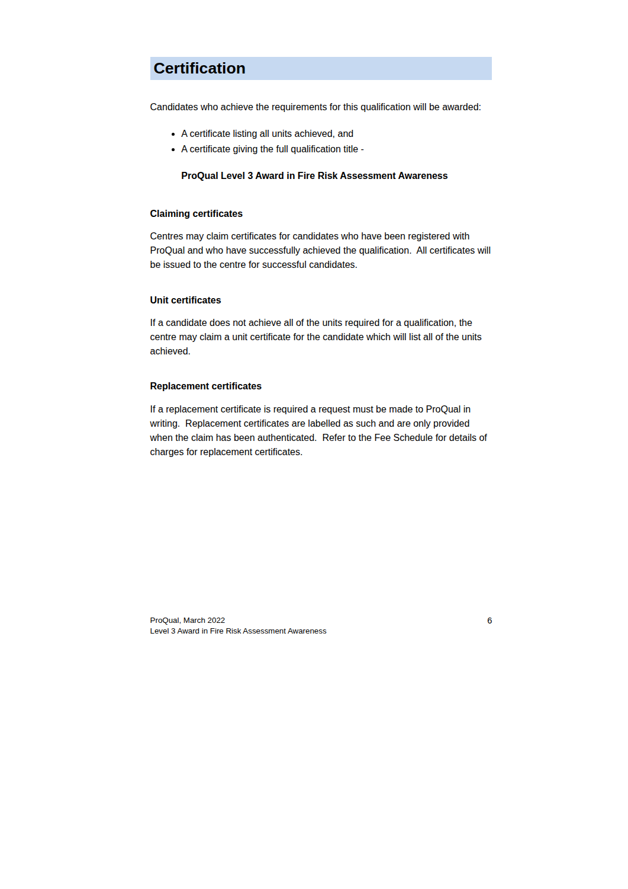Certification
Candidates who achieve the requirements for this qualification will be awarded:
A certificate listing all units achieved, and
A certificate giving the full qualification title -
ProQual Level 3 Award in Fire Risk Assessment Awareness
Claiming certificates
Centres may claim certificates for candidates who have been registered with ProQual and who have successfully achieved the qualification. All certificates will be issued to the centre for successful candidates.
Unit certificates
If a candidate does not achieve all of the units required for a qualification, the centre may claim a unit certificate for the candidate which will list all of the units achieved.
Replacement certificates
If a replacement certificate is required a request must be made to ProQual in writing. Replacement certificates are labelled as such and are only provided when the claim has been authenticated. Refer to the Fee Schedule for details of charges for replacement certificates.
6 ProQual, March 2022
Level 3 Award in Fire Risk Assessment Awareness